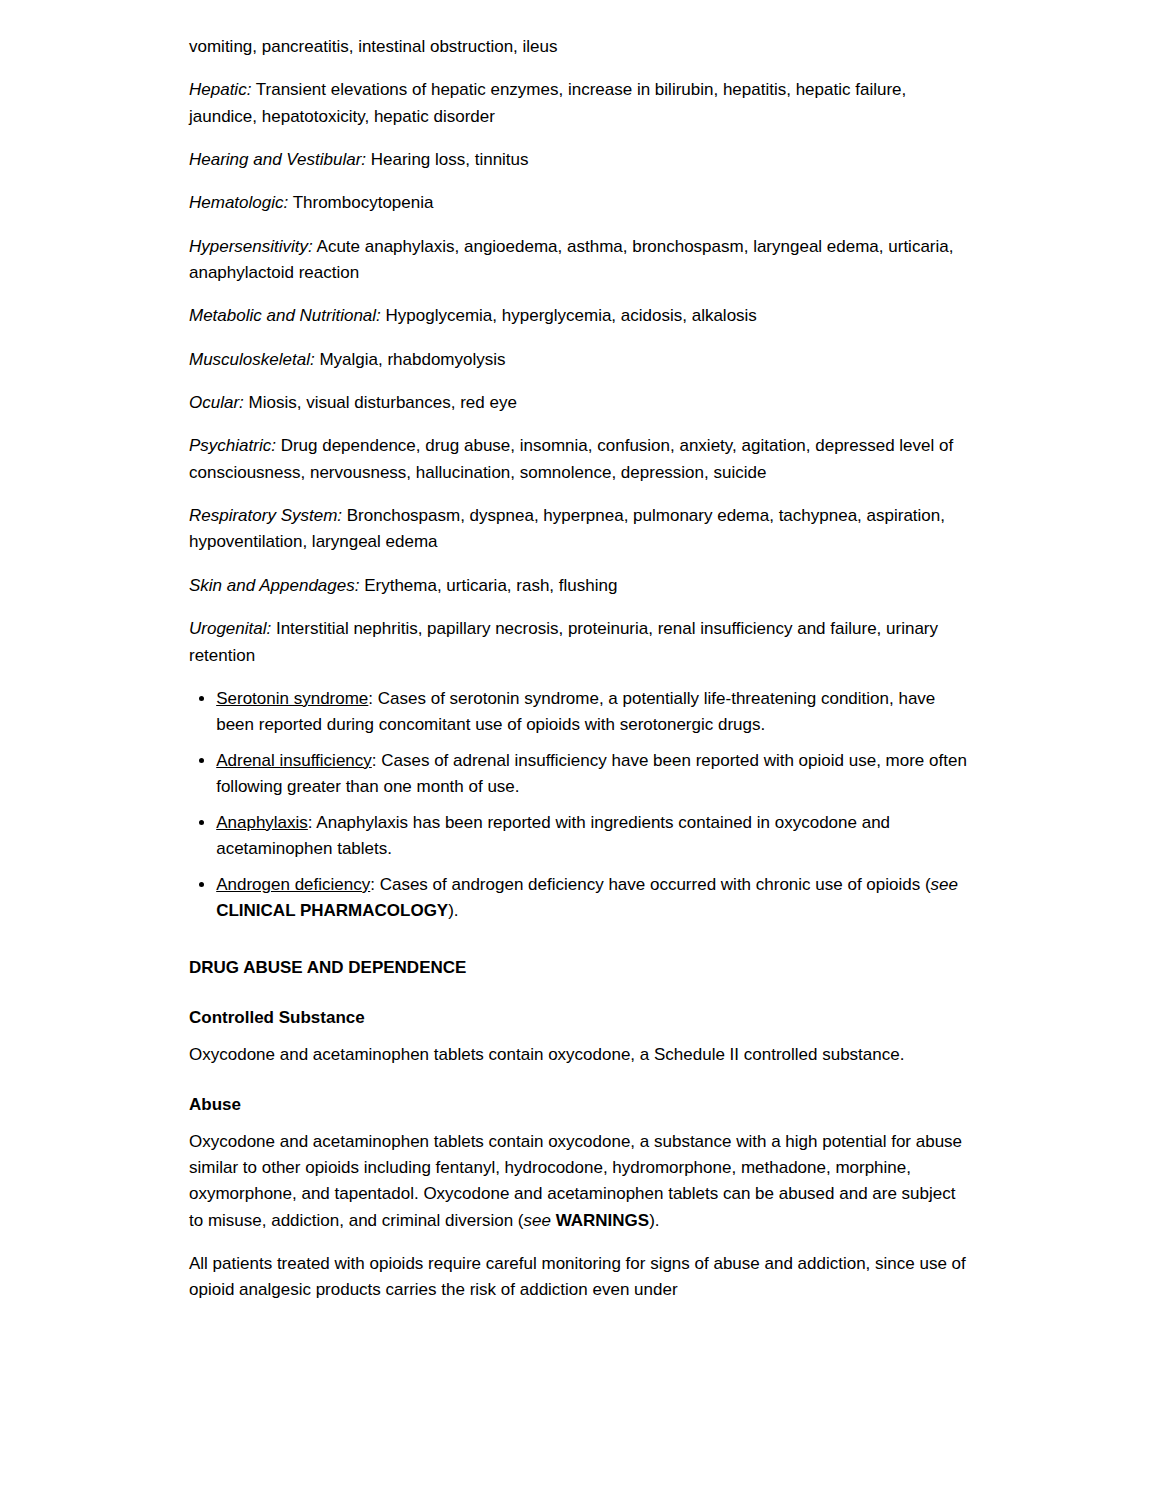vomiting, pancreatitis, intestinal obstruction, ileus
Hepatic: Transient elevations of hepatic enzymes, increase in bilirubin, hepatitis, hepatic failure, jaundice, hepatotoxicity, hepatic disorder
Hearing and Vestibular: Hearing loss, tinnitus
Hematologic: Thrombocytopenia
Hypersensitivity: Acute anaphylaxis, angioedema, asthma, bronchospasm, laryngeal edema, urticaria, anaphylactoid reaction
Metabolic and Nutritional: Hypoglycemia, hyperglycemia, acidosis, alkalosis
Musculoskeletal: Myalgia, rhabdomyolysis
Ocular: Miosis, visual disturbances, red eye
Psychiatric: Drug dependence, drug abuse, insomnia, confusion, anxiety, agitation, depressed level of consciousness, nervousness, hallucination, somnolence, depression, suicide
Respiratory System: Bronchospasm, dyspnea, hyperpnea, pulmonary edema, tachypnea, aspiration, hypoventilation, laryngeal edema
Skin and Appendages: Erythema, urticaria, rash, flushing
Urogenital: Interstitial nephritis, papillary necrosis, proteinuria, renal insufficiency and failure, urinary retention
Serotonin syndrome: Cases of serotonin syndrome, a potentially life-threatening condition, have been reported during concomitant use of opioids with serotonergic drugs.
Adrenal insufficiency: Cases of adrenal insufficiency have been reported with opioid use, more often following greater than one month of use.
Anaphylaxis: Anaphylaxis has been reported with ingredients contained in oxycodone and acetaminophen tablets.
Androgen deficiency: Cases of androgen deficiency have occurred with chronic use of opioids (see CLINICAL PHARMACOLOGY).
DRUG ABUSE AND DEPENDENCE
Controlled Substance
Oxycodone and acetaminophen tablets contain oxycodone, a Schedule II controlled substance.
Abuse
Oxycodone and acetaminophen tablets contain oxycodone, a substance with a high potential for abuse similar to other opioids including fentanyl, hydrocodone, hydromorphone, methadone, morphine, oxymorphone, and tapentadol. Oxycodone and acetaminophen tablets can be abused and are subject to misuse, addiction, and criminal diversion (see WARNINGS).
All patients treated with opioids require careful monitoring for signs of abuse and addiction, since use of opioid analgesic products carries the risk of addiction even under